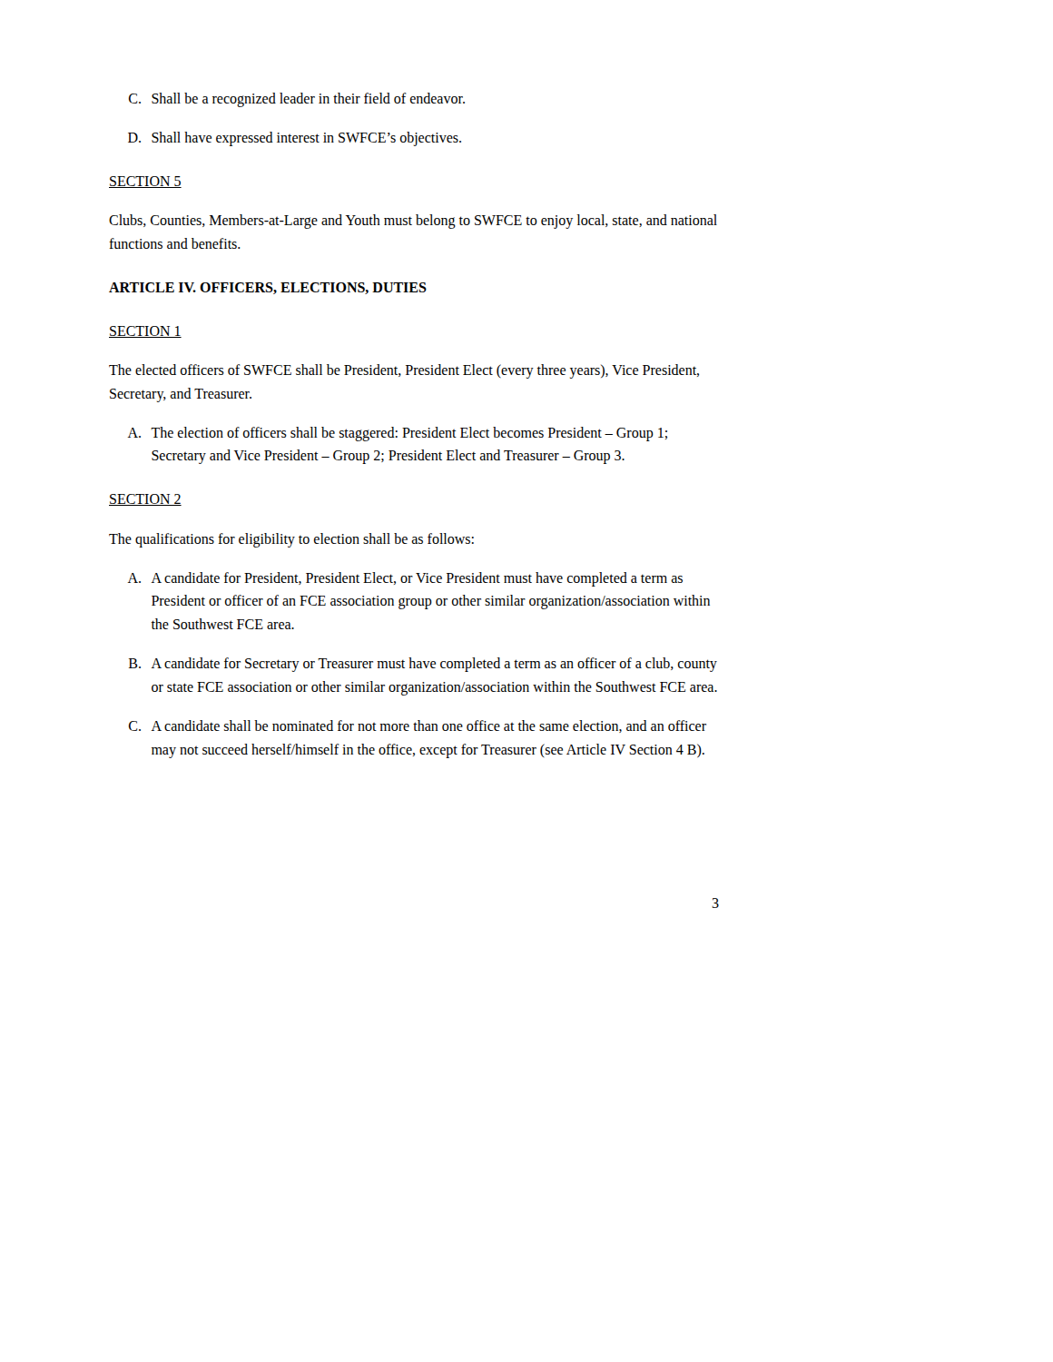Shall be a recognized leader in their field of endeavor.
Shall have expressed interest in SWFCE’s objectives.
SECTION 5
Clubs, Counties, Members-at-Large and Youth must belong to SWFCE to enjoy local, state, and national functions and benefits.
ARTICLE IV. OFFICERS, ELECTIONS, DUTIES
SECTION 1
The elected officers of SWFCE shall be President, President Elect (every three years), Vice President, Secretary, and Treasurer.
The election of officers shall be staggered: President Elect becomes President – Group 1; Secretary and Vice President – Group 2; President Elect and Treasurer – Group 3.
SECTION 2
The qualifications for eligibility to election shall be as follows:
A candidate for President, President Elect, or Vice President must have completed a term as President or officer of an FCE association group or other similar organization/association within the Southwest FCE area.
A candidate for Secretary or Treasurer must have completed a term as an officer of a club, county or state FCE association or other similar organization/association within the Southwest FCE area.
A candidate shall be nominated for not more than one office at the same election, and an officer may not succeed herself/himself in the office, except for Treasurer (see Article IV Section 4 B).
3